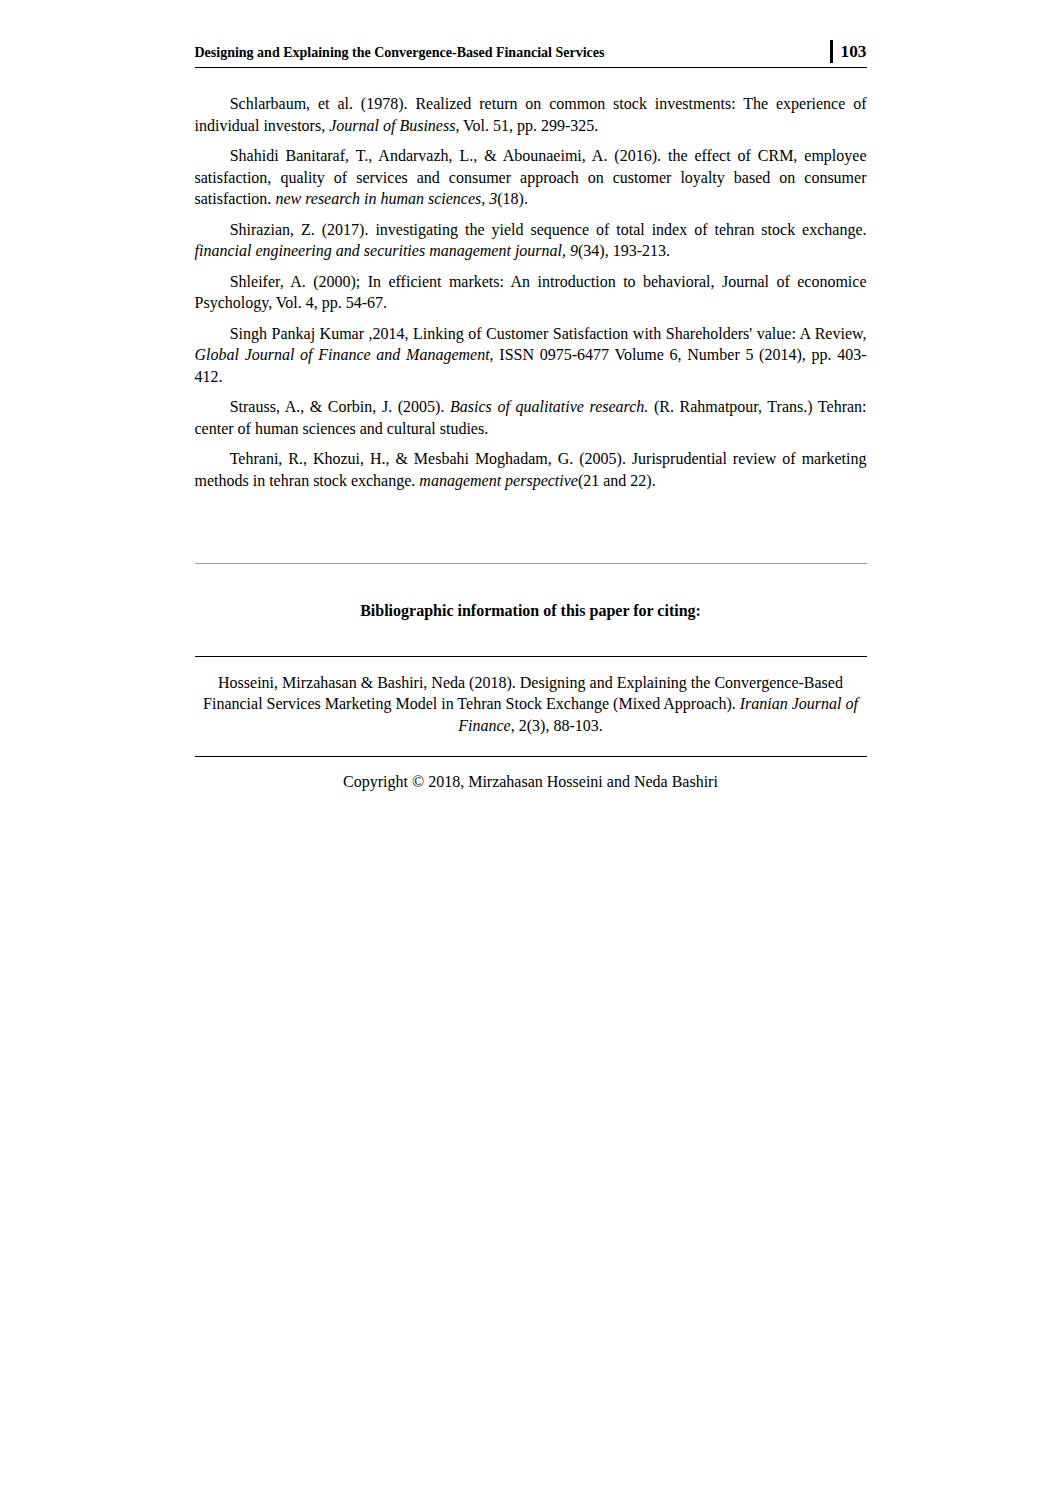Designing and Explaining the Convergence-Based Financial Services 103
Schlarbaum, et al. (1978). Realized return on common stock investments: The experience of individual investors, Journal of Business, Vol. 51, pp. 299-325.
Shahidi Banitaraf, T., Andarvazh, L., & Abounaeimi, A. (2016). the effect of CRM, employee satisfaction, quality of services and consumer approach on customer loyalty based on consumer satisfaction. new research in human sciences, 3(18).
Shirazian, Z. (2017). investigating the yield sequence of total index of tehran stock exchange. financial engineering and securities management journal, 9(34), 193-213.
Shleifer, A. (2000); In efficient markets: An introduction to behavioral, Journal of economice Psychology, Vol. 4, pp. 54-67.
Singh Pankaj Kumar ,2014, Linking of Customer Satisfaction with Shareholders' value: A Review, Global Journal of Finance and Management, ISSN 0975-6477 Volume 6, Number 5 (2014), pp. 403-412.
Strauss, A., & Corbin, J. (2005). Basics of qualitative research. (R. Rahmatpour, Trans.) Tehran: center of human sciences and cultural studies.
Tehrani, R., Khozui, H., & Mesbahi Moghadam, G. (2005). Jurisprudential review of marketing methods in tehran stock exchange. management perspective(21 and 22).
Bibliographic information of this paper for citing:
Hosseini, Mirzahasan & Bashiri, Neda (2018). Designing and Explaining the Convergence-Based Financial Services Marketing Model in Tehran Stock Exchange (Mixed Approach). Iranian Journal of Finance, 2(3), 88-103.
Copyright © 2018, Mirzahasan Hosseini and Neda Bashiri